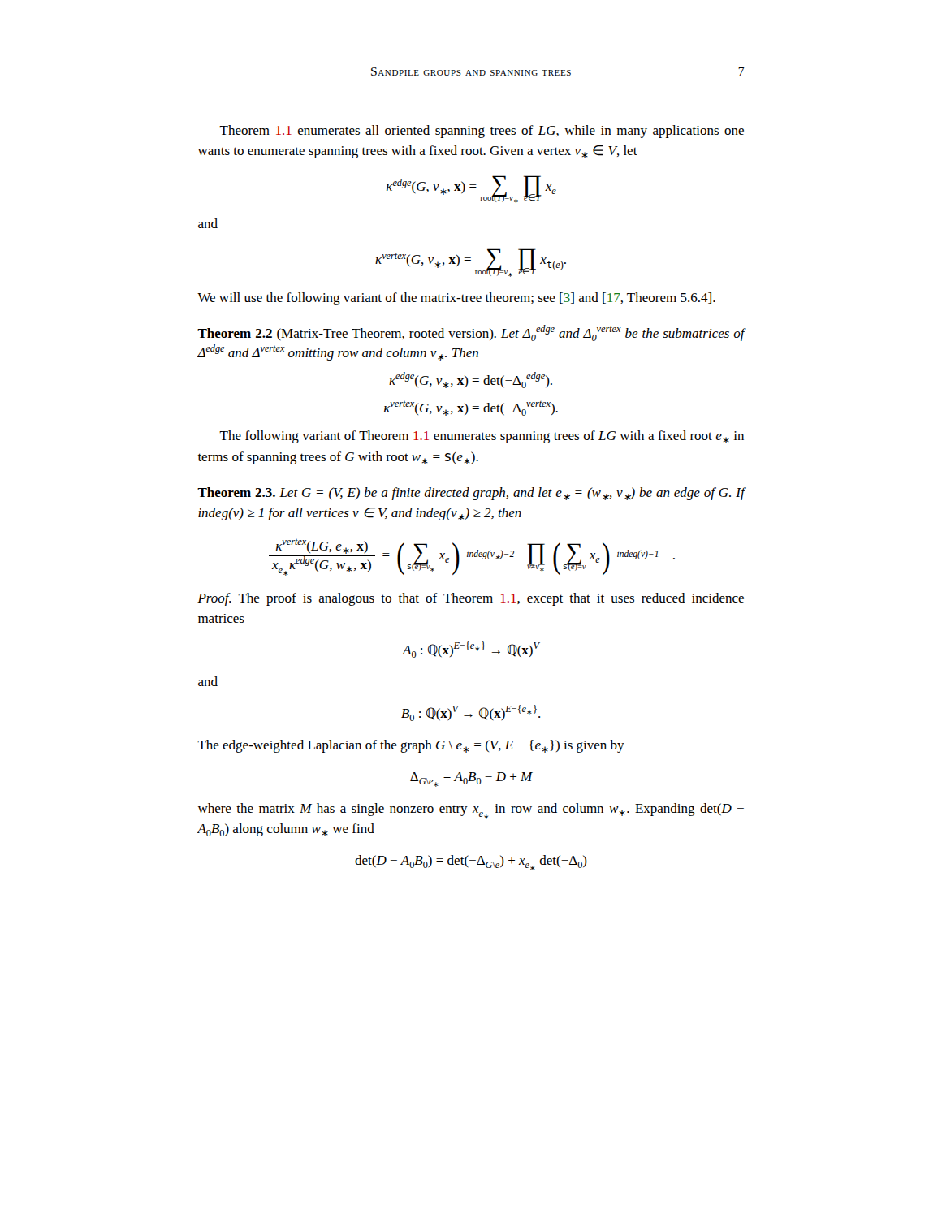Sandpile groups and spanning trees 7
Theorem 1.1 enumerates all oriented spanning trees of LG, while in many applications one wants to enumerate spanning trees with a fixed root. Given a vertex v∗ ∈ V, let
κedge(G, v∗, x) = ∑root(T)=v∗ ∏e∈T xe
and
κvertex(G, v∗, x) = ∑root(T)=v∗ ∏e∈T xt(e).
We will use the following variant of the matrix-tree theorem; see [3] and [17, Theorem 5.6.4].
Theorem 2.2 (Matrix-Tree Theorem, rooted version). Let Δ0edge and Δ0vertex be the submatrices of Δedge and Δvertex omitting row and column v∗. Then
κedge(G, v∗, x) = det(−Δ0edge).
κvertex(G, v∗, x) = det(−Δ0vertex).
The following variant of Theorem 1.1 enumerates spanning trees of LG with a fixed root e∗ in terms of spanning trees of G with root w∗ = s(e∗).
Theorem 2.3. Let G = (V, E) be a finite directed graph, and let e∗ = (w∗, v∗) be an edge of G. If indeg(v) ≥ 1 for all vertices v ∈ V, and indeg(v∗) ≥ 2, then
κvertex(LG, e∗, x) xe∗κedge(G, w∗, x) = (∑s(e)=v∗ xe) indeg(v∗)−2 ∏v≠v∗ (∑s(e)=v xe) indeg(v)−1 .
Proof. The proof is analogous to that of Theorem 1.1, except that it uses reduced incidence matrices
A0 : ℚ(x)E−{e∗} → ℚ(x)V
and
B0 : ℚ(x)V → ℚ(x)E−{e∗}.
The edge-weighted Laplacian of the graph G \ e∗ = (V, E − {e∗}) is given by
ΔG\e∗ = A0B0 − D + M
where the matrix M has a single nonzero entry xe∗ in row and column w∗. Expanding det(D − A0B0) along column w∗ we find
det(D − A0B0) = det(−ΔG\e) + xe∗ det(−Δ0)